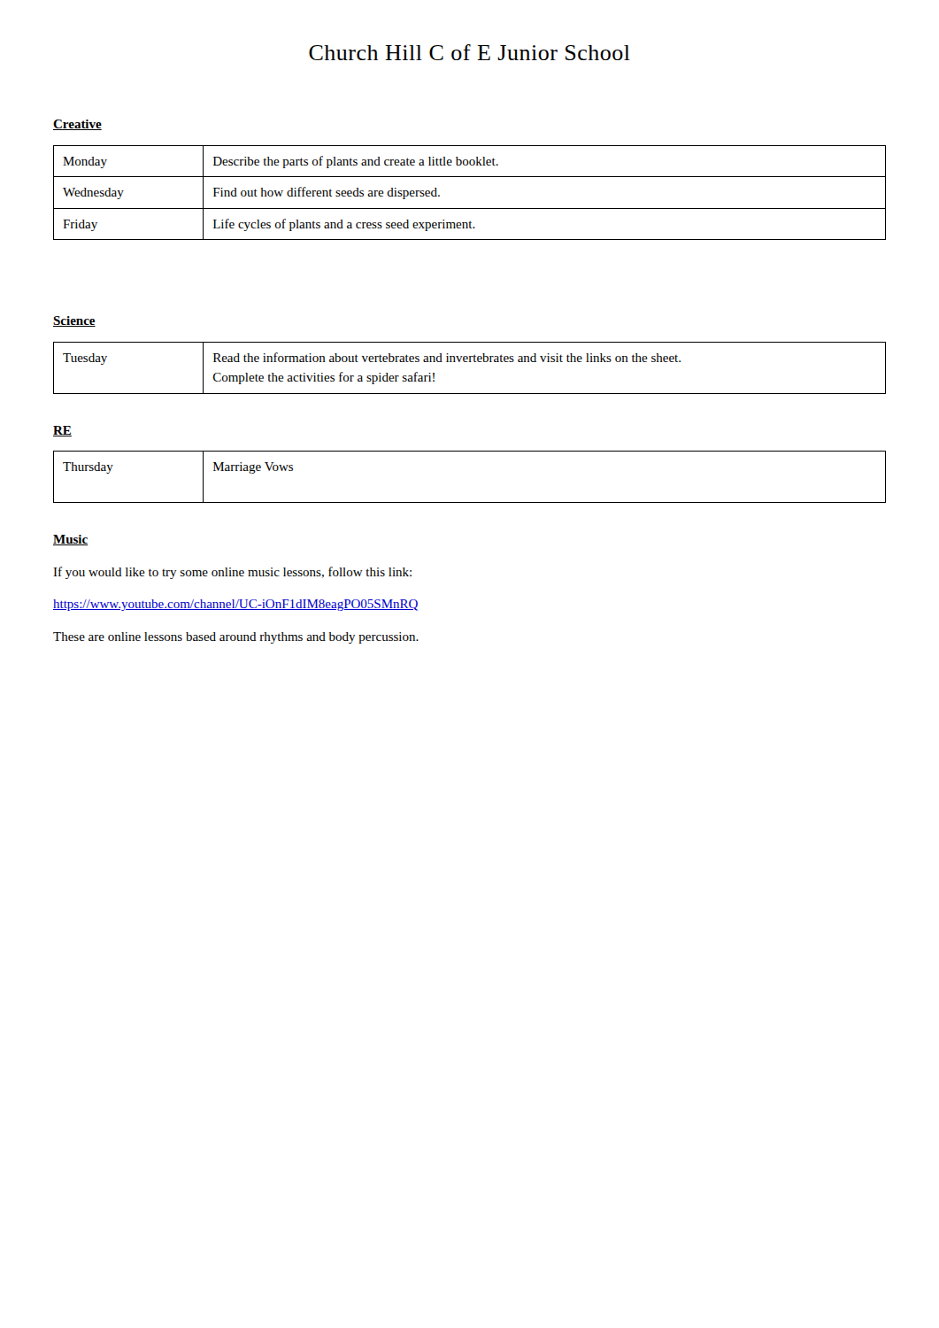Church Hill C of E Junior School
Creative
| Monday | Describe the parts of plants and create a little booklet. |
| Wednesday | Find out how different seeds are dispersed. |
| Friday | Life cycles of plants and a cress seed experiment. |
Science
| Tuesday | Read the information about vertebrates and invertebrates and visit the links on the sheet. Complete the activities for a spider safari! |
RE
| Thursday | Marriage Vows |
Music
If you would like to try some online music lessons, follow this link:
https://www.youtube.com/channel/UC-iOnF1dIM8eagPO05SMnRQ
These are online lessons based around rhythms and body percussion.